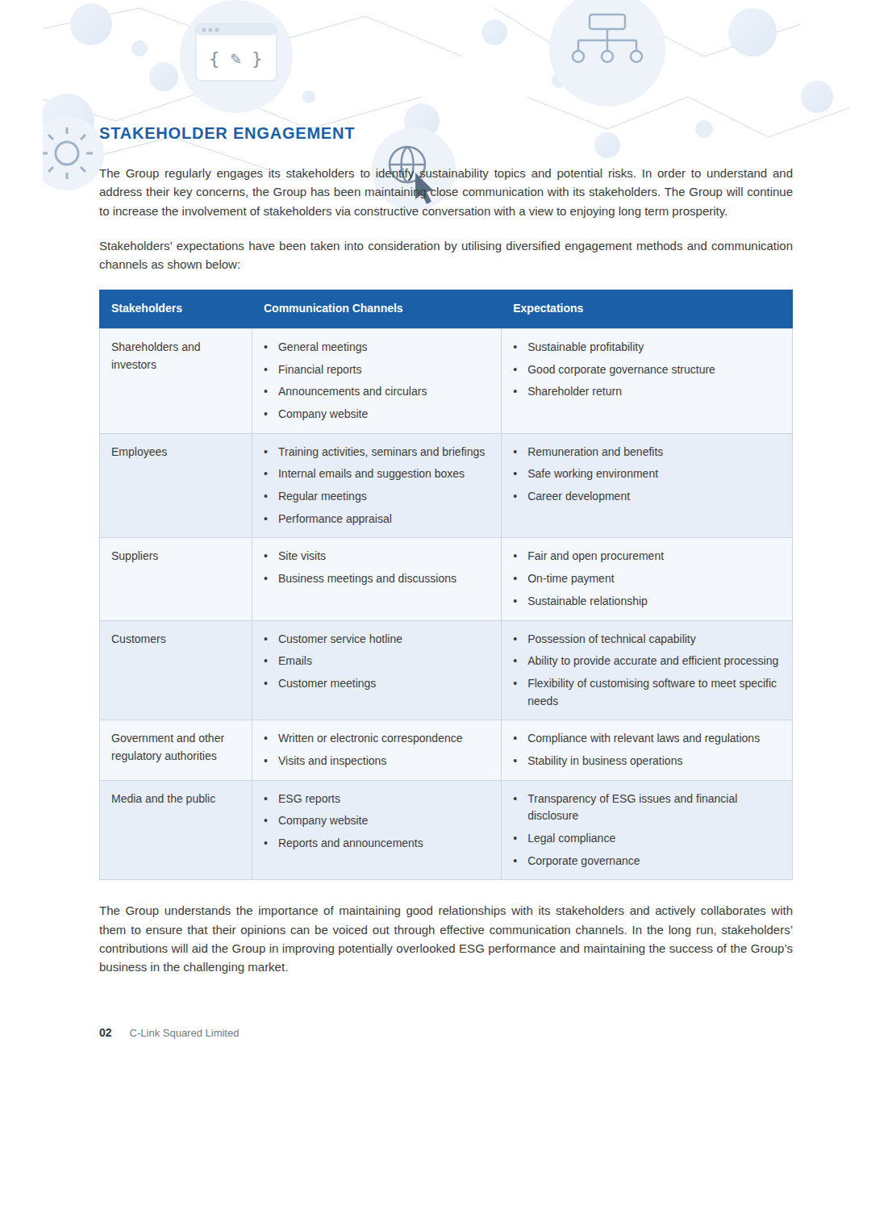{ ✎ }
Stakeholder Engagement
The Group regularly engages its stakeholders to identify sustainability topics and potential risks. In order to understand and address their key concerns, the Group has been maintaining close communication with its stakeholders. The Group will continue to increase the involvement of stakeholders via constructive conversation with a view to enjoying long term prosperity.
Stakeholders’ expectations have been taken into consideration by utilising diversified engagement methods and communication channels as shown below:
Stakeholder communication channels and expectations
| Stakeholders | Communication Channels | Expectations |
| --- | --- | --- |
| Shareholders and investors | General meetings Financial reports Announcements and circulars Company website | Sustainable profitability Good corporate governance structure Shareholder return |
| Employees | Training activities, seminars and briefings Internal emails and suggestion boxes Regular meetings Performance appraisal | Remuneration and benefits Safe working environment Career development |
| Suppliers | Site visits Business meetings and discussions | Fair and open procurement On-time payment Sustainable relationship |
| Customers | Customer service hotline Emails Customer meetings | Possession of technical capability Ability to provide accurate and efficient processing Flexibility of customising software to meet specific needs |
| Government and other regulatory authorities | Written or electronic correspondence Visits and inspections | Compliance with relevant laws and regulations Stability in business operations |
| Media and the public | ESG reports Company website Reports and announcements | Transparency of ESG issues and financial disclosure Legal compliance Corporate governance |
The Group understands the importance of maintaining good relationships with its stakeholders and actively collaborates with them to ensure that their opinions can be voiced out through effective communication channels. In the long run, stakeholders’ contributions will aid the Group in improving potentially overlooked ESG performance and maintaining the success of the Group’s business in the challenging market.
02 C-Link Squared Limited